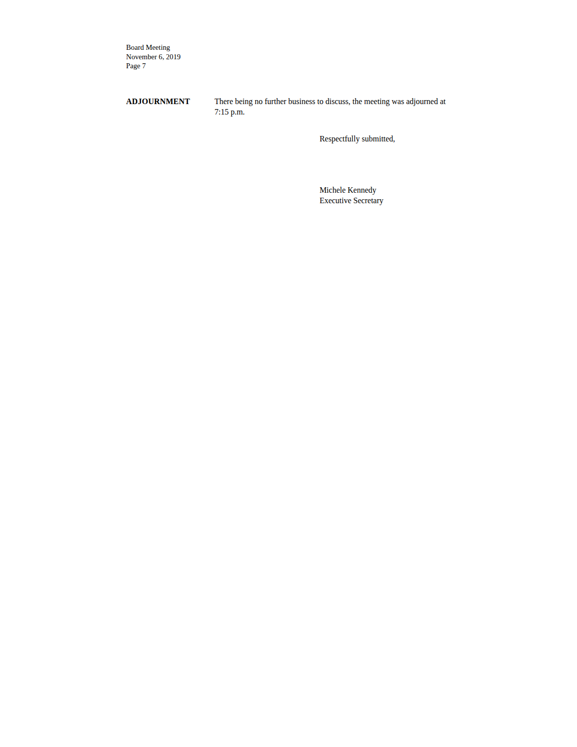Board Meeting
November 6, 2019
Page 7
ADJOURNMENT
There being no further business to discuss, the meeting was adjourned at 7:15 p.m.
Respectfully submitted,
Michele Kennedy
Executive Secretary